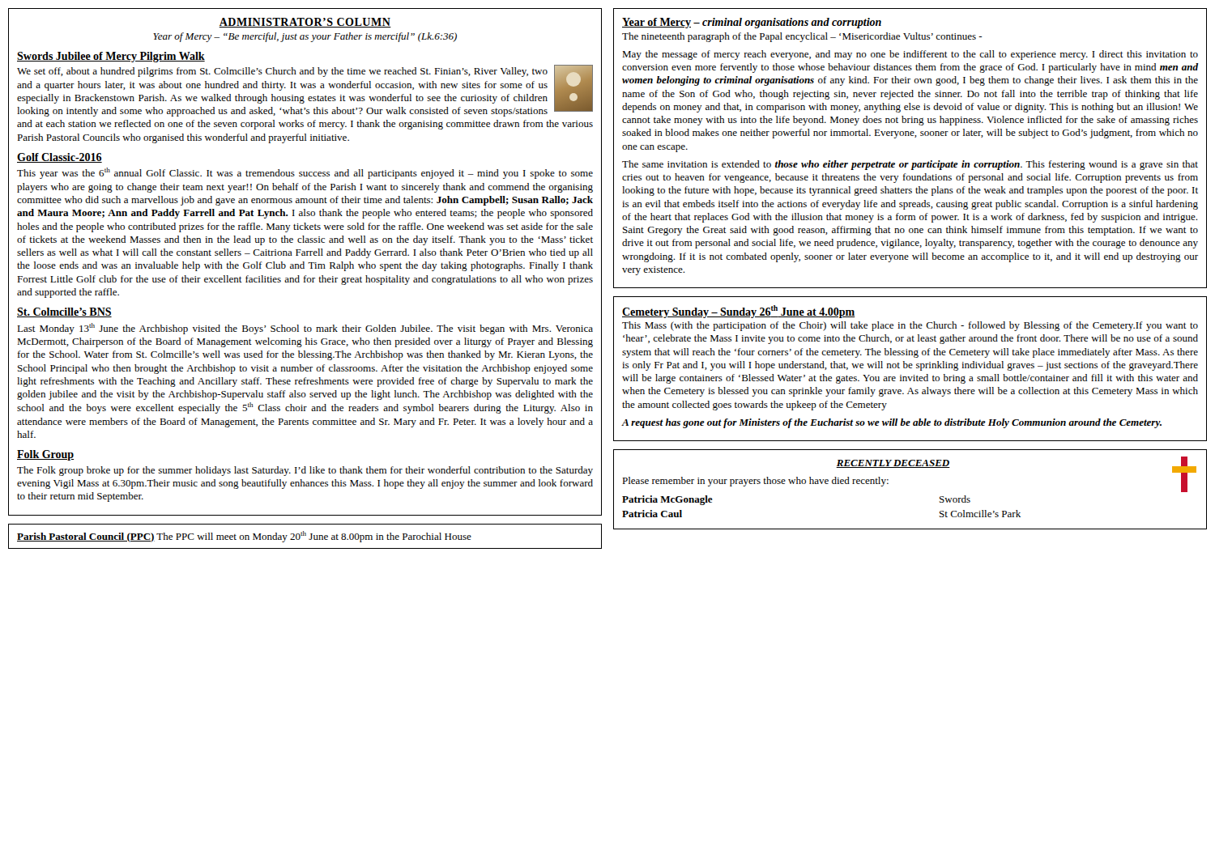ADMINISTRATOR’S COLUMN
Year of Mercy – “Be merciful, just as your Father is merciful” (Lk.6:36)
Swords Jubilee of Mercy Pilgrim Walk
We set off, about a hundred pilgrims from St. Colmcille’s Church and by the time we reached St. Finian’s, River Valley, two and a quarter hours later, it was about one hundred and thirty. It was a wonderful occasion, with new sites for some of us especially in Brackenstown Parish. As we walked through housing estates it was wonderful to see the curiosity of children looking on intently and some who approached us and asked, ‘what’s this about’? Our walk consisted of seven stops/stations and at each station we reflected on one of the seven corporal works of mercy. I thank the organising committee drawn from the various Parish Pastoral Councils who organised this wonderful and prayerful initiative.
Golf Classic-2016
This year was the 6th annual Golf Classic. It was a tremendous success and all participants enjoyed it – mind you I spoke to some players who are going to change their team next year!! On behalf of the Parish I want to sincerely thank and commend the organising committee who did such a marvellous job and gave an enormous amount of their time and talents: John Campbell; Susan Rallo; Jack and Maura Moore; Ann and Paddy Farrell and Pat Lynch. I also thank the people who entered teams; the people who sponsored holes and the people who contributed prizes for the raffle. Many tickets were sold for the raffle. One weekend was set aside for the sale of tickets at the weekend Masses and then in the lead up to the classic and well as on the day itself. Thank you to the ‘Mass’ ticket sellers as well as what I will call the constant sellers – Caitriona Farrell and Paddy Gerrard. I also thank Peter O’Brien who tied up all the loose ends and was an invaluable help with the Golf Club and Tim Ralph who spent the day taking photographs. Finally I thank Forrest Little Golf club for the use of their excellent facilities and for their great hospitality and congratulations to all who won prizes and supported the raffle.
St. Colmcille’s BNS
Last Monday 13th June the Archbishop visited the Boys’ School to mark their Golden Jubilee. The visit began with Mrs. Veronica McDermott, Chairperson of the Board of Management welcoming his Grace, who then presided over a liturgy of Prayer and Blessing for the School. Water from St. Colmcille’s well was used for the blessing.The Archbishop was then thanked by Mr. Kieran Lyons, the School Principal who then brought the Archbishop to visit a number of classrooms. After the visitation the Archbishop enjoyed some light refreshments with the Teaching and Ancillary staff. These refreshments were provided free of charge by Supervalu to mark the golden jubilee and the visit by the Archbishop-Supervalu staff also served up the light lunch. The Archbishop was delighted with the school and the boys were excellent especially the 5th Class choir and the readers and symbol bearers during the Liturgy. Also in attendance were members of the Board of Management, the Parents committee and Sr. Mary and Fr. Peter. It was a lovely hour and a half.
Folk Group
The Folk group broke up for the summer holidays last Saturday. I’d like to thank them for their wonderful contribution to the Saturday evening Vigil Mass at 6.30pm.Their music and song beautifully enhances this Mass. I hope they all enjoy the summer and look forward to their return mid September.
Parish Pastoral Council (PPC) The PPC will meet on Monday 20th June at 8.00pm in the Parochial House
Year of Mercy – criminal organisations and corruption
The nineteenth paragraph of the Papal encyclical – ‘Misericordiae Vultus’ continues -
May the message of mercy reach everyone, and may no one be indifferent to the call to experience mercy. I direct this invitation to conversion even more fervently to those whose behaviour distances them from the grace of God. I particularly have in mind men and women belonging to criminal organisations of any kind. For their own good, I beg them to change their lives. I ask them this in the name of the Son of God who, though rejecting sin, never rejected the sinner. Do not fall into the terrible trap of thinking that life depends on money and that, in comparison with money, anything else is devoid of value or dignity. This is nothing but an illusion! We cannot take money with us into the life beyond. Money does not bring us happiness. Violence inflicted for the sake of amassing riches soaked in blood makes one neither powerful nor immortal. Everyone, sooner or later, will be subject to God’s judgment, from which no one can escape.
The same invitation is extended to those who either perpetrate or participate in corruption. This festering wound is a grave sin that cries out to heaven for vengeance, because it threatens the very foundations of personal and social life. Corruption prevents us from looking to the future with hope, because its tyrannical greed shatters the plans of the weak and tramples upon the poorest of the poor. It is an evil that embeds itself into the actions of everyday life and spreads, causing great public scandal. Corruption is a sinful hardening of the heart that replaces God with the illusion that money is a form of power. It is a work of darkness, fed by suspicion and intrigue. Saint Gregory the Great said with good reason, affirming that no one can think himself immune from this temptation. If we want to drive it out from personal and social life, we need prudence, vigilance, loyalty, transparency, together with the courage to denounce any wrongdoing. If it is not combated openly, sooner or later everyone will become an accomplice to it, and it will end up destroying our very existence.
Cemetery Sunday – Sunday 26th June at 4.00pm
This Mass (with the participation of the Choir) will take place in the Church - followed by Blessing of the Cemetery.If you want to ‘hear’, celebrate the Mass I invite you to come into the Church, or at least gather around the front door. There will be no use of a sound system that will reach the ‘four corners’ of the cemetery. The blessing of the Cemetery will take place immediately after Mass. As there is only Fr Pat and I, you will I hope understand, that, we will not be sprinkling individual graves – just sections of the graveyard.There will be large containers of ‘Blessed Water’ at the gates. You are invited to bring a small bottle/container and fill it with this water and when the Cemetery is blessed you can sprinkle your family grave. As always there will be a collection at this Cemetery Mass in which the amount collected goes towards the upkeep of the Cemetery
A request has gone out for Ministers of the Eucharist so we will be able to distribute Holy Communion around the Cemetery.
RECENTLY DECEASED
Please remember in your prayers those who have died recently:
| Patricia McGonagle | Swords |
| Patricia Caul | St Colmcille’s Park |